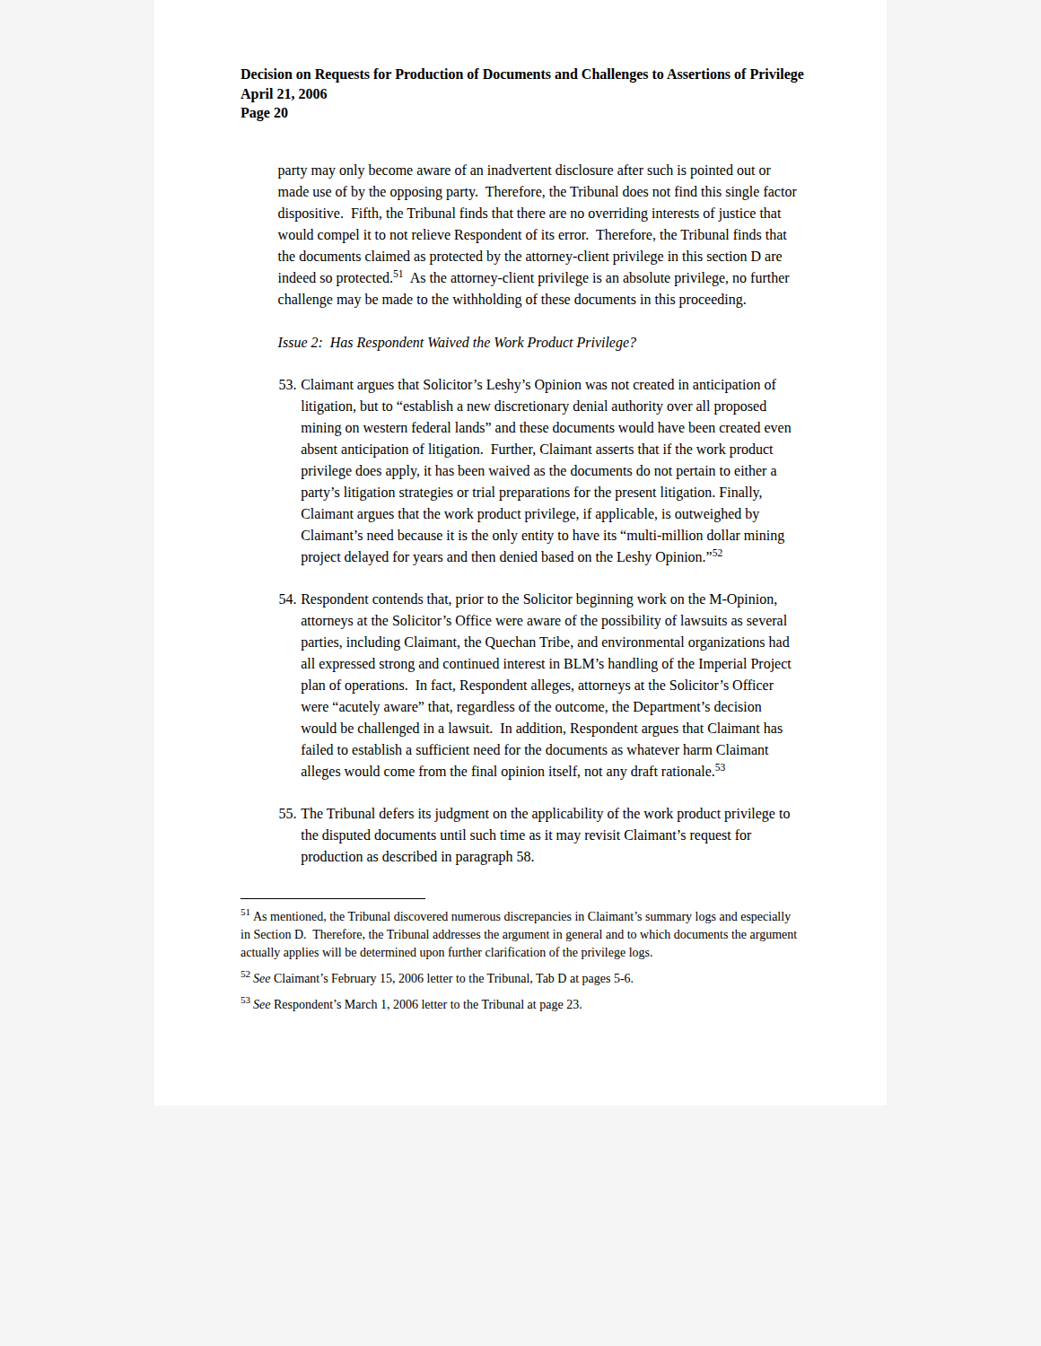Decision on Requests for Production of Documents and Challenges to Assertions of Privilege
April 21, 2006
Page 20
party may only become aware of an inadvertent disclosure after such is pointed out or made use of by the opposing party. Therefore, the Tribunal does not find this single factor dispositive. Fifth, the Tribunal finds that there are no overriding interests of justice that would compel it to not relieve Respondent of its error. Therefore, the Tribunal finds that the documents claimed as protected by the attorney-client privilege in this section D are indeed so protected.51 As the attorney-client privilege is an absolute privilege, no further challenge may be made to the withholding of these documents in this proceeding.
Issue 2: Has Respondent Waived the Work Product Privilege?
53. Claimant argues that Solicitor’s Leshy’s Opinion was not created in anticipation of litigation, but to “establish a new discretionary denial authority over all proposed mining on western federal lands” and these documents would have been created even absent anticipation of litigation. Further, Claimant asserts that if the work product privilege does apply, it has been waived as the documents do not pertain to either a party’s litigation strategies or trial preparations for the present litigation. Finally, Claimant argues that the work product privilege, if applicable, is outweighed by Claimant’s need because it is the only entity to have its “multi-million dollar mining project delayed for years and then denied based on the Leshy Opinion.”52
54. Respondent contends that, prior to the Solicitor beginning work on the M-Opinion, attorneys at the Solicitor’s Office were aware of the possibility of lawsuits as several parties, including Claimant, the Quechan Tribe, and environmental organizations had all expressed strong and continued interest in BLM’s handling of the Imperial Project plan of operations. In fact, Respondent alleges, attorneys at the Solicitor’s Officer were “acutely aware” that, regardless of the outcome, the Department’s decision would be challenged in a lawsuit. In addition, Respondent argues that Claimant has failed to establish a sufficient need for the documents as whatever harm Claimant alleges would come from the final opinion itself, not any draft rationale.53
55. The Tribunal defers its judgment on the applicability of the work product privilege to the disputed documents until such time as it may revisit Claimant’s request for production as described in paragraph 58.
51 As mentioned, the Tribunal discovered numerous discrepancies in Claimant’s summary logs and especially in Section D. Therefore, the Tribunal addresses the argument in general and to which documents the argument actually applies will be determined upon further clarification of the privilege logs.
52 See Claimant’s February 15, 2006 letter to the Tribunal, Tab D at pages 5-6.
53 See Respondent’s March 1, 2006 letter to the Tribunal at page 23.